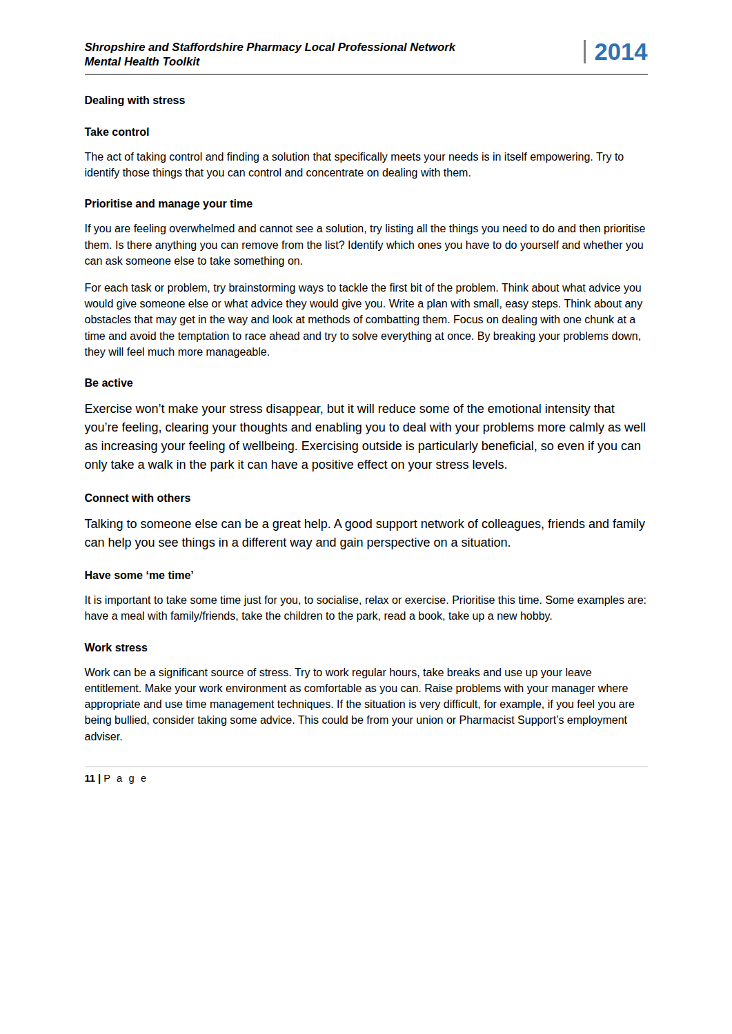Shropshire and Staffordshire Pharmacy Local Professional Network
Mental Health Toolkit
2014
Dealing with stress
Take control
The act of taking control and finding a solution that specifically meets your needs is in itself empowering. Try to identify those things that you can control and concentrate on dealing with them.
Prioritise and manage your time
If you are feeling overwhelmed and cannot see a solution, try listing all the things you need to do and then prioritise them. Is there anything you can remove from the list? Identify which ones you have to do yourself and whether you can ask someone else to take something on.
For each task or problem, try brainstorming ways to tackle the first bit of the problem. Think about what advice you would give someone else or what advice they would give you. Write a plan with small, easy steps. Think about any obstacles that may get in the way and look at methods of combatting them. Focus on dealing with one chunk at a time and avoid the temptation to race ahead and try to solve everything at once. By breaking your problems down, they will feel much more manageable.
Be active
Exercise won’t make your stress disappear, but it will reduce some of the emotional intensity that you’re feeling, clearing your thoughts and enabling you to deal with your problems more calmly as well as increasing your feeling of wellbeing. Exercising outside is particularly beneficial, so even if you can only take a walk in the park it can have a positive effect on your stress levels.
Connect with others
Talking to someone else can be a great help. A good support network of colleagues, friends and family can help you see things in a different way and gain perspective on a situation.
Have some ‘me time’
It is important to take some time just for you, to socialise, relax or exercise. Prioritise this time. Some examples are: have a meal with family/friends, take the children to the park, read a book, take up a new hobby.
Work stress
Work can be a significant source of stress. Try to work regular hours, take breaks and use up your leave entitlement. Make your work environment as comfortable as you can. Raise problems with your manager where appropriate and use time management techniques. If the situation is very difficult, for example, if you feel you are being bullied, consider taking some advice. This could be from your union or Pharmacist Support’s employment adviser.
11 | P a g e